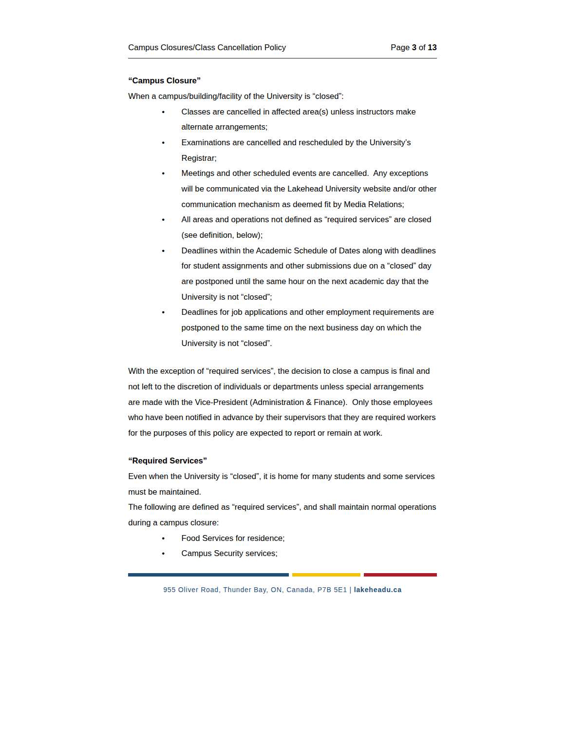Campus Closures/Class Cancellation Policy Page 3 of 13
“Campus Closure”
When a campus/building/facility of the University is “closed”:
Classes are cancelled in affected area(s) unless instructors make alternate arrangements;
Examinations are cancelled and rescheduled by the University’s Registrar;
Meetings and other scheduled events are cancelled. Any exceptions will be communicated via the Lakehead University website and/or other communication mechanism as deemed fit by Media Relations;
All areas and operations not defined as “required services” are closed (see definition, below);
Deadlines within the Academic Schedule of Dates along with deadlines for student assignments and other submissions due on a “closed” day are postponed until the same hour on the next academic day that the University is not “closed”;
Deadlines for job applications and other employment requirements are postponed to the same time on the next business day on which the University is not “closed”.
With the exception of “required services”, the decision to close a campus is final and not left to the discretion of individuals or departments unless special arrangements are made with the Vice-President (Administration & Finance). Only those employees who have been notified in advance by their supervisors that they are required workers for the purposes of this policy are expected to report or remain at work.
“Required Services”
Even when the University is “closed”, it is home for many students and some services must be maintained.
The following are defined as “required services”, and shall maintain normal operations during a campus closure:
Food Services for residence;
Campus Security services;
955 Oliver Road, Thunder Bay, ON, Canada, P7B 5E1 | lakeheadu.ca